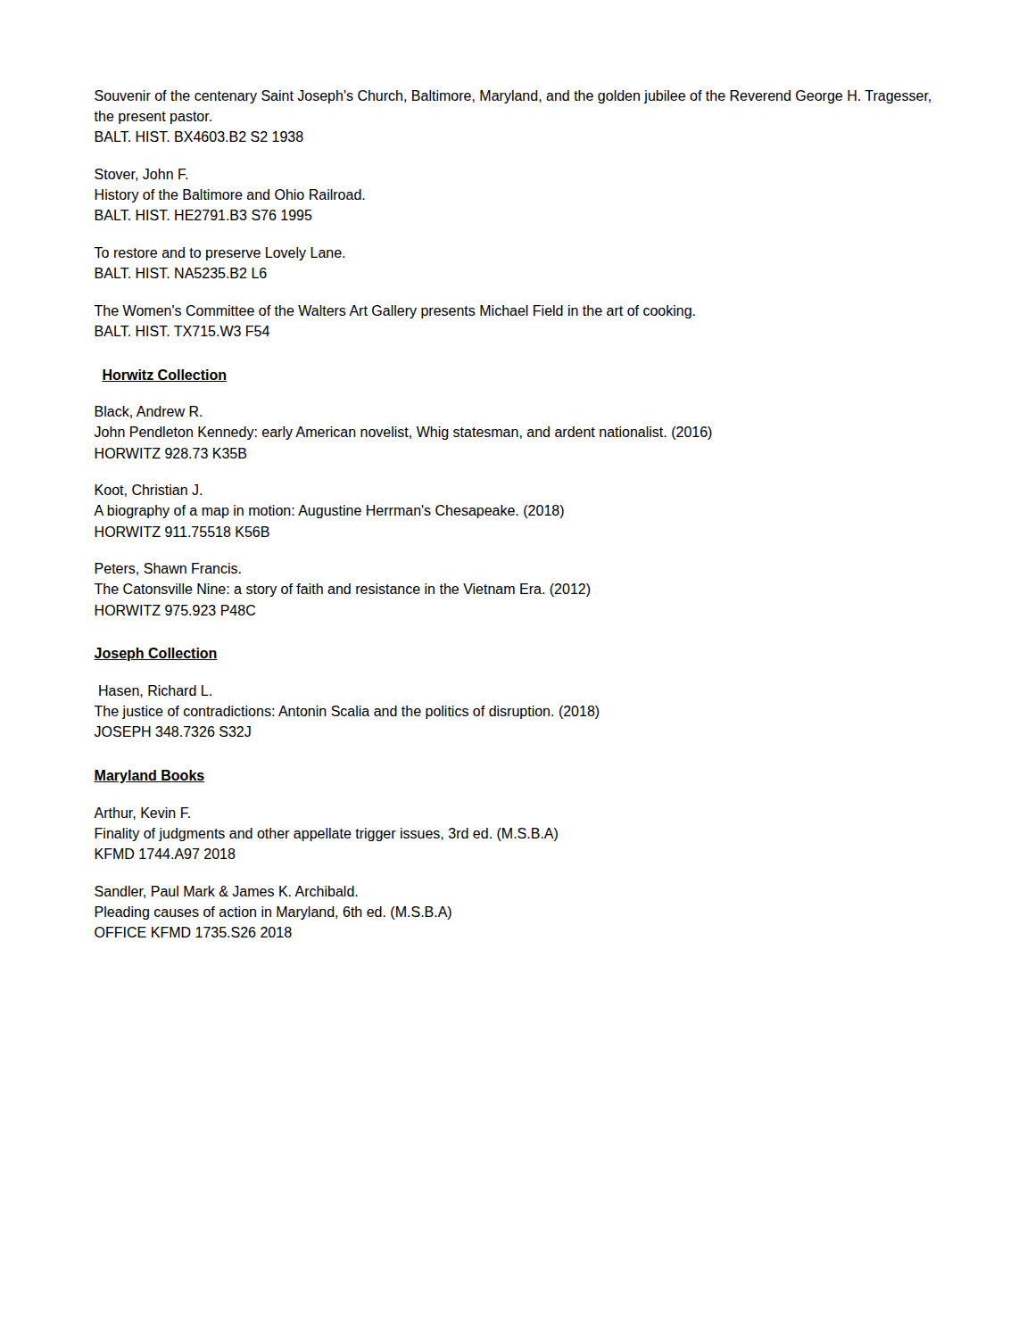Souvenir of the centenary Saint Joseph's Church, Baltimore, Maryland, and the golden jubilee of the Reverend George H. Tragesser, the present pastor.
BALT. HIST. BX4603.B2 S2 1938
Stover, John F.
History of the Baltimore and Ohio Railroad.
BALT. HIST. HE2791.B3 S76 1995
To restore and to preserve Lovely Lane.
BALT. HIST. NA5235.B2 L6
The Women's Committee of the Walters Art Gallery presents Michael Field in the art of cooking.
BALT. HIST. TX715.W3 F54
Horwitz Collection
Black, Andrew R.
John Pendleton Kennedy: early American novelist, Whig statesman, and ardent nationalist. (2016)
HORWITZ 928.73 K35B
Koot, Christian J.
A biography of a map in motion: Augustine Herrman's Chesapeake. (2018)
HORWITZ 911.75518 K56B
Peters, Shawn Francis.
The Catonsville Nine: a story of faith and resistance in the Vietnam Era. (2012)
HORWITZ 975.923 P48C
Joseph Collection
Hasen, Richard L.
The justice of contradictions: Antonin Scalia and the politics of disruption. (2018)
JOSEPH 348.7326 S32J
Maryland Books
Arthur, Kevin F.
Finality of judgments and other appellate trigger issues, 3rd ed. (M.S.B.A)
KFMD 1744.A97 2018
Sandler, Paul Mark & James K. Archibald.
Pleading causes of action in Maryland, 6th ed. (M.S.B.A)
OFFICE KFMD 1735.S26 2018